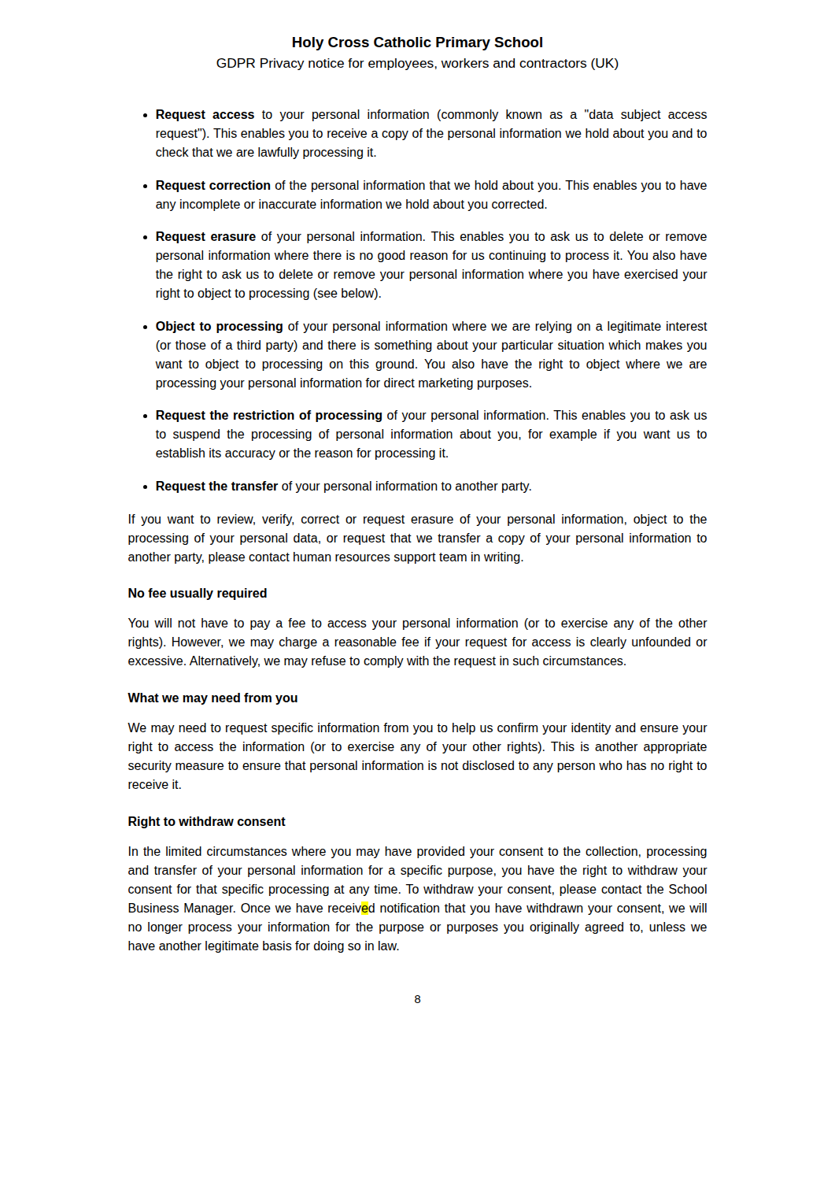Holy Cross Catholic Primary School GDPR Privacy notice for employees, workers and contractors (UK)
Request access to your personal information (commonly known as a "data subject access request"). This enables you to receive a copy of the personal information we hold about you and to check that we are lawfully processing it.
Request correction of the personal information that we hold about you. This enables you to have any incomplete or inaccurate information we hold about you corrected.
Request erasure of your personal information. This enables you to ask us to delete or remove personal information where there is no good reason for us continuing to process it. You also have the right to ask us to delete or remove your personal information where you have exercised your right to object to processing (see below).
Object to processing of your personal information where we are relying on a legitimate interest (or those of a third party) and there is something about your particular situation which makes you want to object to processing on this ground. You also have the right to object where we are processing your personal information for direct marketing purposes.
Request the restriction of processing of your personal information. This enables you to ask us to suspend the processing of personal information about you, for example if you want us to establish its accuracy or the reason for processing it.
Request the transfer of your personal information to another party.
If you want to review, verify, correct or request erasure of your personal information, object to the processing of your personal data, or request that we transfer a copy of your personal information to another party, please contact human resources support team in writing.
No fee usually required
You will not have to pay a fee to access your personal information (or to exercise any of the other rights). However, we may charge a reasonable fee if your request for access is clearly unfounded or excessive. Alternatively, we may refuse to comply with the request in such circumstances.
What we may need from you
We may need to request specific information from you to help us confirm your identity and ensure your right to access the information (or to exercise any of your other rights). This is another appropriate security measure to ensure that personal information is not disclosed to any person who has no right to receive it.
Right to withdraw consent
In the limited circumstances where you may have provided your consent to the collection, processing and transfer of your personal information for a specific purpose, you have the right to withdraw your consent for that specific processing at any time. To withdraw your consent, please contact the School Business Manager. Once we have received notification that you have withdrawn your consent, we will no longer process your information for the purpose or purposes you originally agreed to, unless we have another legitimate basis for doing so in law.
8